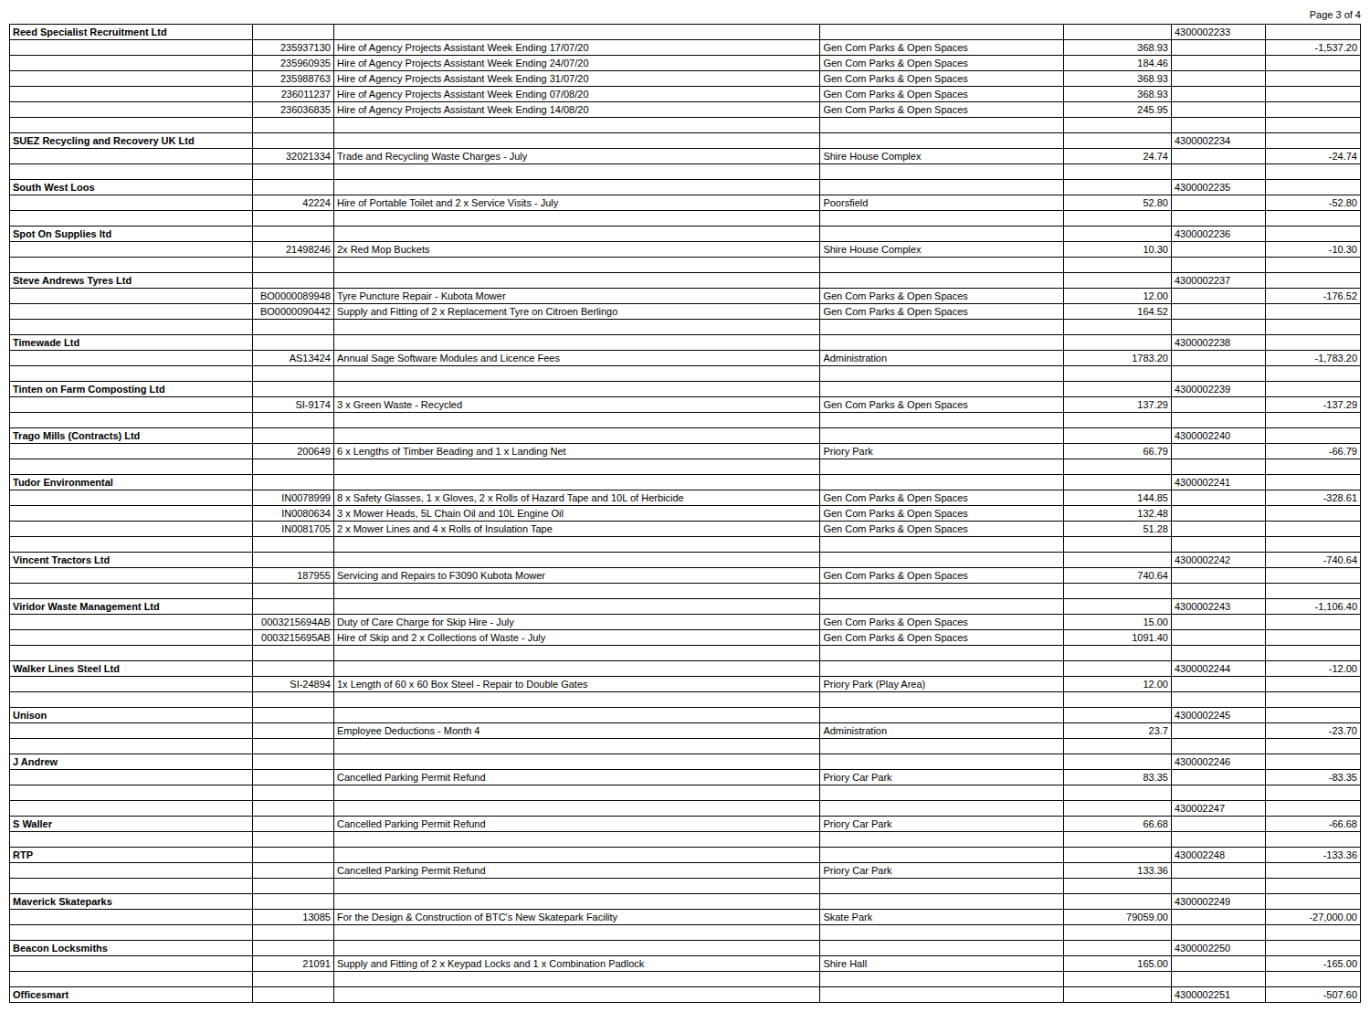Page 3 of 4
| Reed Specialist Recruitment Ltd | | | | | 4300002233 | |
| | 235937130 | Hire of Agency Projects Assistant Week Ending 17/07/20 | Gen Com Parks & Open Spaces | 368.93 | | -1,537.20 |
| | 235960935 | Hire of Agency Projects Assistant Week Ending 24/07/20 | Gen Com Parks & Open Spaces | 184.46 | | |
| | 235988763 | Hire of Agency Projects Assistant Week Ending 31/07/20 | Gen Com Parks & Open Spaces | 368.93 | | |
| | 236011237 | Hire of Agency Projects Assistant Week Ending 07/08/20 | Gen Com Parks & Open Spaces | 368.93 | | |
| | 236036835 | Hire of Agency Projects Assistant Week Ending 14/08/20 | Gen Com Parks & Open Spaces | 245.95 | | |
| SUEZ Recycling and Recovery UK Ltd | | | | | 4300002234 | |
| | 32021334 | Trade and Recycling Waste Charges - July | Shire House Complex | 24.74 | | -24.74 |
| South West Loos | | | | | 4300002235 | |
| | 42224 | Hire of Portable Toilet and 2 x Service Visits - July | Poorsfield | 52.80 | | -52.80 |
| Spot On Supplies ltd | | | | | 4300002236 | |
| | 21498246 | 2x Red Mop Buckets | Shire House Complex | 10.30 | | -10.30 |
| Steve Andrews Tyres Ltd | | | | | 4300002237 | |
| | BO0000089948 | Tyre Puncture Repair - Kubota Mower | Gen Com Parks & Open Spaces | 12.00 | | -176.52 |
| | BO0000090442 | Supply and Fitting of 2 x Replacement Tyre on Citroen Berlingo | Gen Com Parks & Open Spaces | 164.52 | | |
| Timewade Ltd | | | | | 4300002238 | |
| | AS13424 | Annual Sage Software Modules and Licence Fees | Administration | 1783.20 | | -1,783.20 |
| Tinten on Farm Composting Ltd | | | | | 4300002239 | |
| | SI-9174 | 3 x Green Waste - Recycled | Gen Com Parks & Open Spaces | 137.29 | | -137.29 |
| Trago Mills (Contracts) Ltd | | | | | 4300002240 | |
| | 200649 | 6 x Lengths of Timber Beading and 1 x Landing Net | Priory Park | 66.79 | | -66.79 |
| Tudor Environmental | | | | | 4300002241 | |
| | IN0078999 | 8 x Safety Glasses, 1 x Gloves, 2 x Rolls of Hazard Tape and 10L of Herbicide | Gen Com Parks & Open Spaces | 144.85 | | -328.61 |
| | IN0080634 | 3 x Mower Heads, 5L Chain Oil and 10L Engine Oil | Gen Com Parks & Open Spaces | 132.48 | | |
| | IN0081705 | 2 x Mower Lines and 4 x Rolls of Insulation Tape | Gen Com Parks & Open Spaces | 51.28 | | |
| Vincent Tractors Ltd | | | | | 4300002242 | -740.64 |
| | 187955 | Servicing and Repairs to F3090 Kubota Mower | Gen Com Parks & Open Spaces | 740.64 | | |
| Viridor Waste Management Ltd | | | | | 4300002243 | -1,106.40 |
| | 0003215694AB | Duty of Care Charge for Skip Hire - July | Gen Com Parks & Open Spaces | 15.00 | | |
| | 0003215695AB | Hire of Skip and 2 x Collections of Waste - July | Gen Com Parks & Open Spaces | 1091.40 | | |
| Walker Lines Steel Ltd | | | | | 4300002244 | -12.00 |
| | SI-24894 | 1x Length of 60 x 60 Box Steel - Repair to Double Gates | Priory Park (Play Area) | 12.00 | | |
| Unison | | | | | 4300002245 | |
| | | Employee Deductions - Month 4 | Administration | 23.7 | | -23.70 |
| J Andrew | | | | | 4300002246 | |
| | | Cancelled Parking Permit Refund | Priory Car Park | 83.35 | | -83.35 |
| | | | | | 430002247 | |
| S Waller | | Cancelled Parking Permit Refund | Priory Car Park | 66.68 | | -66.68 |
| RTP | | | | | 430002248 | -133.36 |
| | | Cancelled Parking Permit Refund | Priory Car Park | 133.36 | | |
| Maverick Skateparks | | | | | 4300002249 | |
| | 13085 | For the Design & Construction of BTC's New Skatepark Facility | Skate Park | 79059.00 | | -27,000.00 |
| Beacon Locksmiths | | | | | 4300002250 | |
| | 21091 | Supply and Fitting of 2 x Keypad Locks and 1 x Combination Padlock | Shire Hall | 165.00 | | -165.00 |
| Officesmart | | | | | 4300002251 | -507.60 |